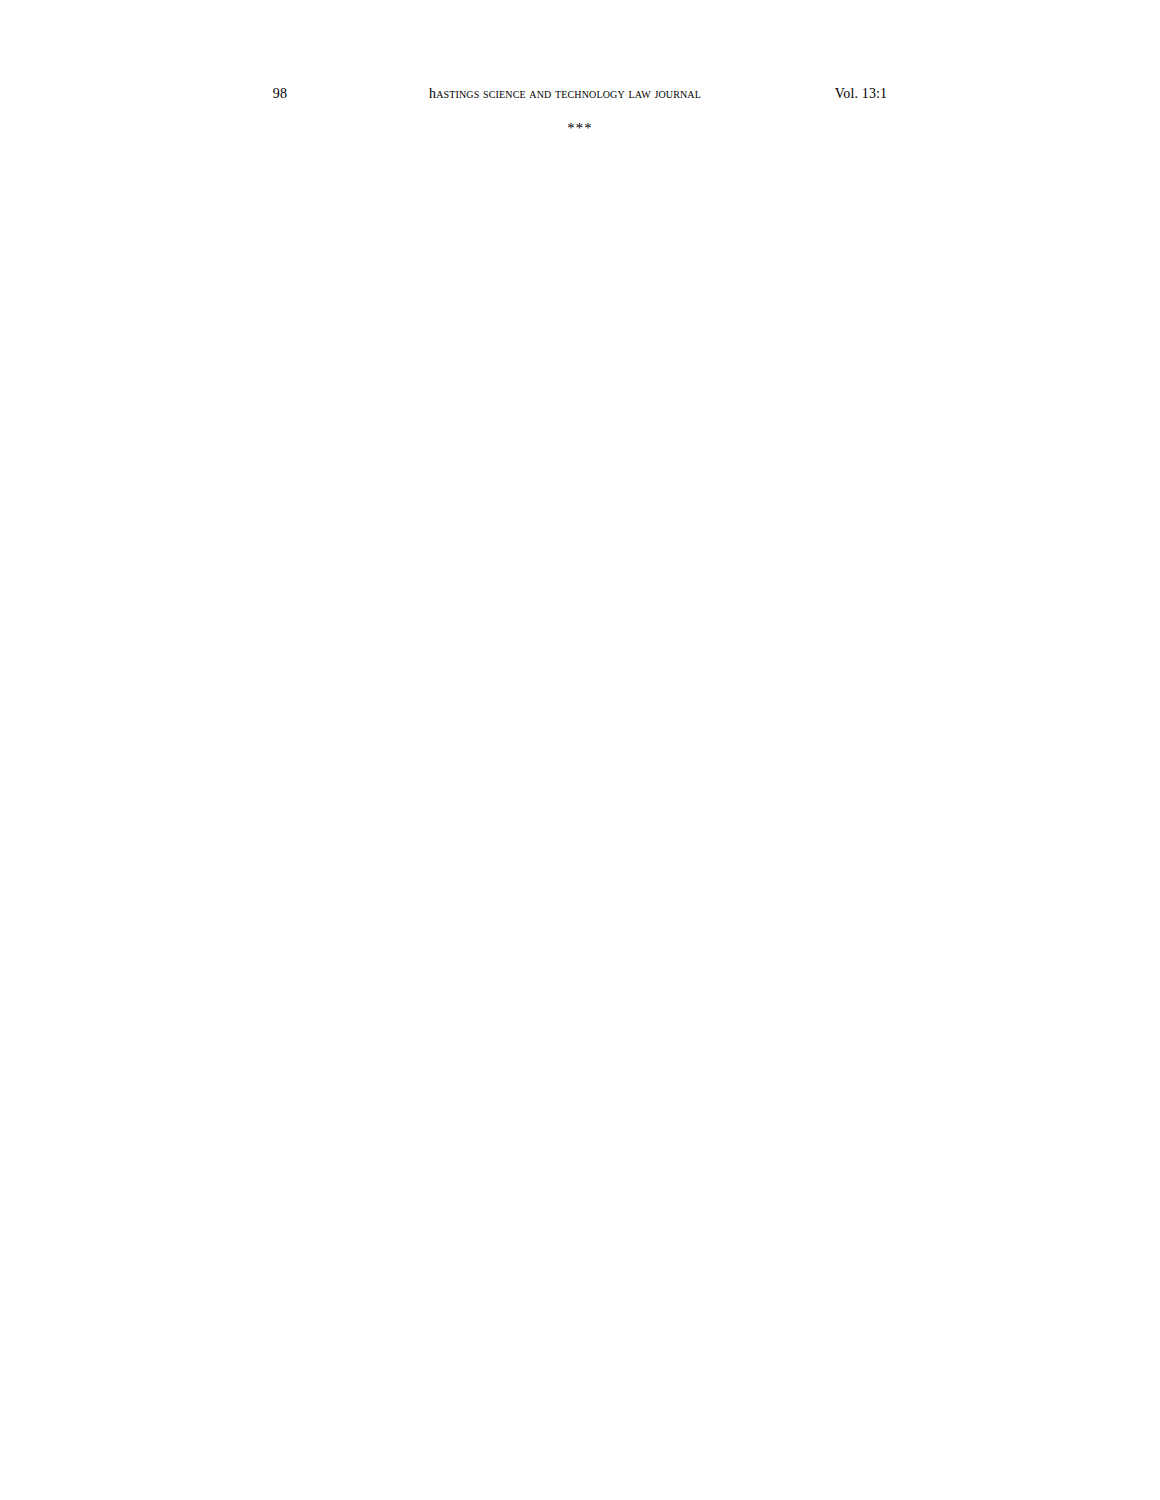98 Hastings Science and Technology Law Journal Vol. 13:1
***